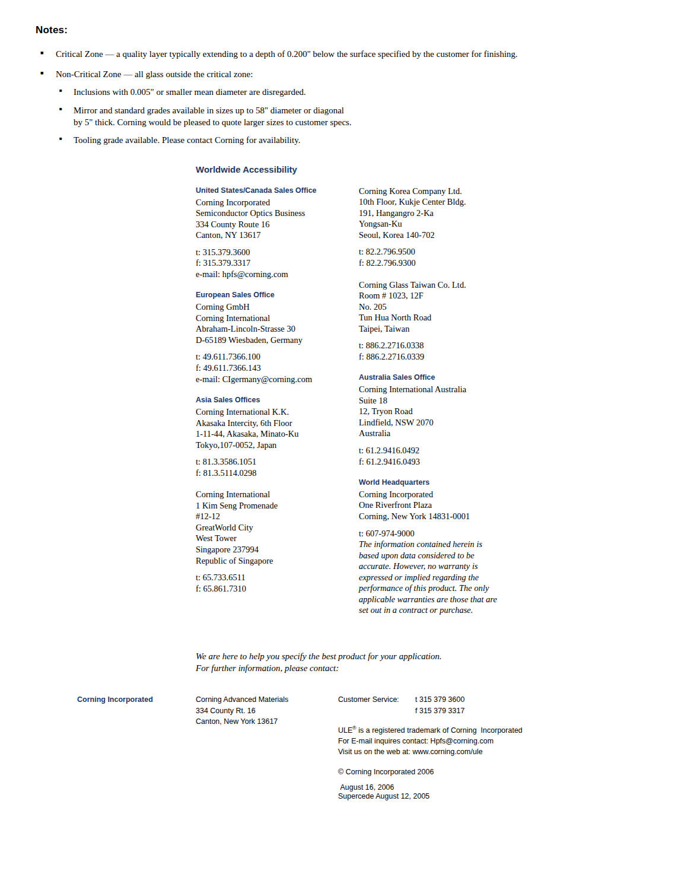Notes:
Critical Zone — a quality layer typically extending to a depth of 0.200" below the surface specified by the customer for finishing.
Non-Critical Zone — all glass outside the critical zone:
Inclusions with 0.005" or smaller mean diameter are disregarded.
Mirror and standard grades available in sizes up to 58" diameter or diagonal
by 5" thick. Corning would be pleased to quote larger sizes to customer specs.
Tooling grade available. Please contact Corning for availability.
Worldwide Accessibility
United States/Canada Sales Office
Corning Incorporated
Semiconductor Optics Business
334 County Route 16
Canton, NY 13617
t: 315.379.3600
f: 315.379.3317
e-mail: hpfs@corning.com
European Sales Office
Corning GmbH
Corning International
Abraham-Lincoln-Strasse 30
D-65189 Wiesbaden, Germany
t: 49.611.7366.100
f: 49.611.7366.143
e-mail: CIgermany@corning.com
Asia Sales Offices
Corning International K.K.
Akasaka Intercity, 6th Floor
1-11-44, Akasaka, Minato-Ku
Tokyo,107-0052, Japan
t: 81.3.3586.1051
f: 81.3.5114.0298
Corning International
1 Kim Seng Promenade
#12-12
GreatWorld City
West Tower
Singapore 237994
Republic of Singapore
t: 65.733.6511
f: 65.861.7310
Corning Korea Company Ltd.
10th Floor, Kukje Center Bldg.
191, Hangangro 2-Ka
Yongsan-Ku
Seoul, Korea 140-702
t: 82.2.796.9500
f: 82.2.796.9300
Corning Glass Taiwan Co. Ltd.
Room # 1023, 12F
No. 205
Tun Hua North Road
Taipei, Taiwan
t: 886.2.2716.0338
f: 886.2.2716.0339
Australia Sales Office
Corning International Australia
Suite 18
12, Tryon Road
Lindfield, NSW 2070
Australia
t: 61.2.9416.0492
f: 61.2.9416.0493
World Headquarters
Corning Incorporated
One Riverfront Plaza
Corning, New York 14831-0001
t: 607-974-9000
The information contained herein is based upon data considered to be accurate. However, no warranty is expressed or implied regarding the performance of this product. The only applicable warranties are those that are set out in a contract or purchase.
We are here to help you specify the best product for your application.
For further information, please contact:
Corning Incorporated
Corning Advanced Materials
334 County Rt. 16
Canton, New York 13617
Customer Service:
t 315 379 3600
f 315 379 3317
ULE® is a registered trademark of Corning Incorporated
For E-mail inquires contact: Hpfs@corning.com
Visit us on the web at: www.corning.com/ule
© Corning Incorporated 2006
August 16, 2006
Supercede August 12, 2005